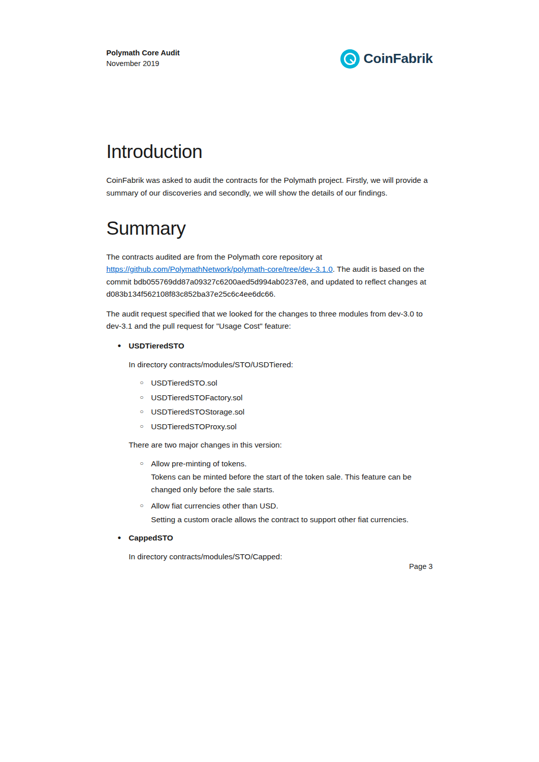Polymath Core Audit
November 2019
CoinFabrik
Introduction
CoinFabrik was asked to audit the contracts for the Polymath project. Firstly, we will provide a summary of our discoveries and secondly, we will show the details of our findings.
Summary
The contracts audited are from the Polymath core repository at https://github.com/PolymathNetwork/polymath-core/tree/dev-3.1.0. The audit is based on the commit bdb055769dd87a09327c6200aed5d994ab0237e8, and updated to reflect changes at d083b134f562108f83c852ba37e25c6c4ee6dc66.
The audit request specified that we looked for the changes to three modules from dev-3.0 to dev-3.1 and the pull request for "Usage Cost" feature:
USDTieredSTO
In directory contracts/modules/STO/USDTiered:
USDTieredSTO.sol
USDTieredSTOFactory.sol
USDTieredSTOStorage.sol
USDTieredSTOProxy.sol
There are two major changes in this version:
Allow pre-minting of tokens.Tokens can be minted before the start of the token sale. This feature can be changed only before the sale starts.
Allow fiat currencies other than USD.Setting a custom oracle allows the contract to support other fiat currencies.
CappedSTO
In directory contracts/modules/STO/Capped:
Page 3